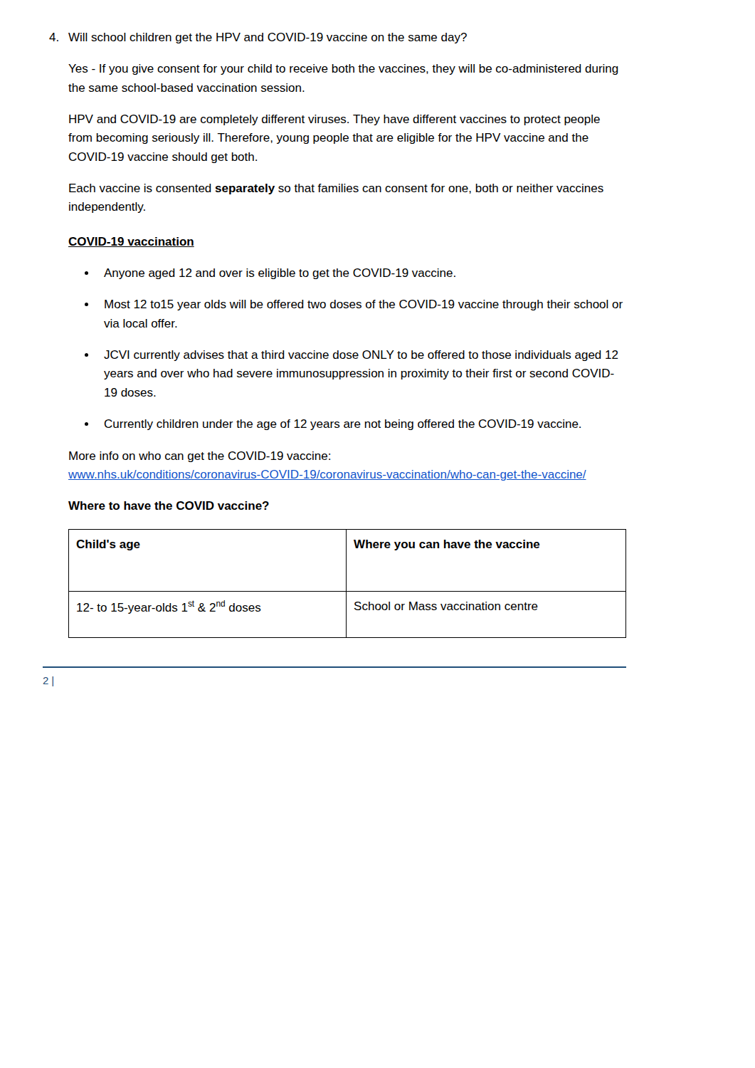Will school children get the HPV and COVID-19 vaccine on the same day?
Yes - If you give consent for your child to receive both the vaccines, they will be co-administered during the same school-based vaccination session.
HPV and COVID-19 are completely different viruses. They have different vaccines to protect people from becoming seriously ill. Therefore, young people that are eligible for the HPV vaccine and the COVID-19 vaccine should get both.
Each vaccine is consented separately so that families can consent for one, both or neither vaccines independently.
COVID-19 vaccination
Anyone aged 12 and over is eligible to get the COVID-19 vaccine.
Most 12 to15 year olds will be offered two doses of the COVID-19 vaccine through their school or via local offer.
JCVI currently advises that a third vaccine dose ONLY to be offered to those individuals aged 12 years and over who had severe immunosuppression in proximity to their first or second COVID-19 doses.
Currently children under the age of 12 years are not being offered the COVID-19 vaccine.
More info on who can get the COVID-19 vaccine:
www.nhs.uk/conditions/coronavirus-COVID-19/coronavirus-vaccination/who-can-get-the-vaccine/
Where to have the COVID vaccine?
| Child's age | Where you can have the vaccine |
| --- | --- |
| 12- to 15-year-olds 1 st & 2 nd doses | School or Mass vaccination centre |
2|